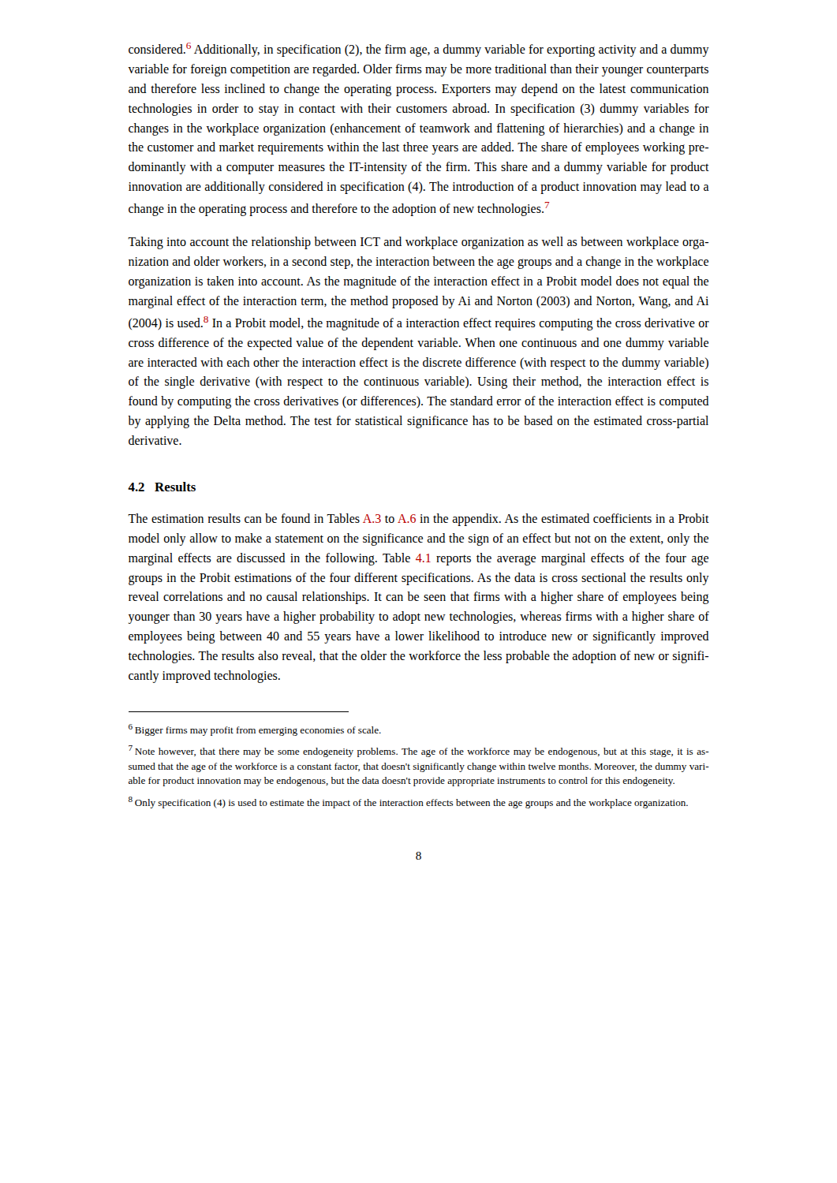considered.6 Additionally, in specification (2), the firm age, a dummy variable for exporting activity and a dummy variable for foreign competition are regarded. Older firms may be more traditional than their younger counterparts and therefore less inclined to change the operating process. Exporters may depend on the latest communication technologies in order to stay in contact with their customers abroad. In specification (3) dummy variables for changes in the workplace organization (enhancement of teamwork and flattening of hierarchies) and a change in the customer and market requirements within the last three years are added. The share of employees working predominantly with a computer measures the IT-intensity of the firm. This share and a dummy variable for product innovation are additionally considered in specification (4). The introduction of a product innovation may lead to a change in the operating process and therefore to the adoption of new technologies.7
Taking into account the relationship between ICT and workplace organization as well as between workplace organization and older workers, in a second step, the interaction between the age groups and a change in the workplace organization is taken into account. As the magnitude of the interaction effect in a Probit model does not equal the marginal effect of the interaction term, the method proposed by Ai and Norton (2003) and Norton, Wang, and Ai (2004) is used.8 In a Probit model, the magnitude of a interaction effect requires computing the cross derivative or cross difference of the expected value of the dependent variable. When one continuous and one dummy variable are interacted with each other the interaction effect is the discrete difference (with respect to the dummy variable) of the single derivative (with respect to the continuous variable). Using their method, the interaction effect is found by computing the cross derivatives (or differences). The standard error of the interaction effect is computed by applying the Delta method. The test for statistical significance has to be based on the estimated cross-partial derivative.
4.2 Results
The estimation results can be found in Tables A.3 to A.6 in the appendix. As the estimated coefficients in a Probit model only allow to make a statement on the significance and the sign of an effect but not on the extent, only the marginal effects are discussed in the following. Table 4.1 reports the average marginal effects of the four age groups in the Probit estimations of the four different specifications. As the data is cross sectional the results only reveal correlations and no causal relationships. It can be seen that firms with a higher share of employees being younger than 30 years have a higher probability to adopt new technologies, whereas firms with a higher share of employees being between 40 and 55 years have a lower likelihood to introduce new or significantly improved technologies. The results also reveal, that the older the workforce the less probable the adoption of new or significantly improved technologies.
6 Bigger firms may profit from emerging economies of scale.
7 Note however, that there may be some endogeneity problems. The age of the workforce may be endogenous, but at this stage, it is assumed that the age of the workforce is a constant factor, that doesn't significantly change within twelve months. Moreover, the dummy variable for product innovation may be endogenous, but the data doesn't provide appropriate instruments to control for this endogeneity.
8 Only specification (4) is used to estimate the impact of the interaction effects between the age groups and the workplace organization.
8